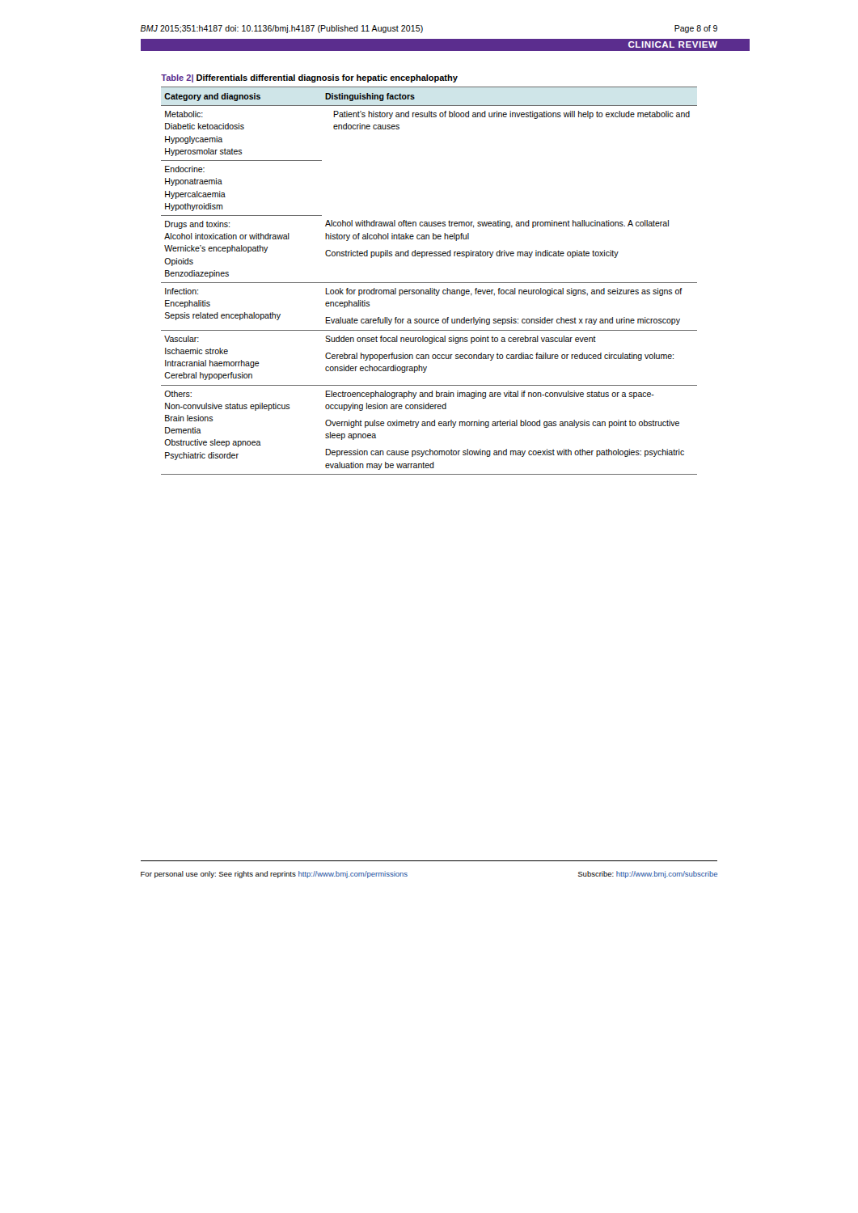BMJ 2015;351:h4187 doi: 10.1136/bmj.h4187 (Published 11 August 2015)
Page 8 of 9
CLINICAL REVIEW
Table 2| Differentials differential diagnosis for hepatic encephalopathy
| Category and diagnosis | Distinguishing factors |
| --- | --- |
| Metabolic: Diabetic ketoacidosis Hypoglycaemia Hyperosmolar states | Patient’s history and results of blood and urine investigations will help to exclude metabolic and endocrine causes |
| Endocrine: Hyponatraemia Hypercalcaemia Hypothyroidism |
| Drugs and toxins: Alcohol intoxication or withdrawal Wernicke’s encephalopathy Opioids Benzodiazepines | Alcohol withdrawal often causes tremor, sweating, and prominent hallucinations. A collateral history of alcohol intake can be helpful Constricted pupils and depressed respiratory drive may indicate opiate toxicity |
| Infection: Encephalitis Sepsis related encephalopathy | Look for prodromal personality change, fever, focal neurological signs, and seizures as signs of encephalitis Evaluate carefully for a source of underlying sepsis: consider chest x ray and urine microscopy |
| Vascular: Ischaemic stroke Intracranial haemorrhage Cerebral hypoperfusion | Sudden onset focal neurological signs point to a cerebral vascular event Cerebral hypoperfusion can occur secondary to cardiac failure or reduced circulating volume: consider echocardiography |
| Others: Non-convulsive status epilepticus Brain lesions Dementia Obstructive sleep apnoea Psychiatric disorder | Electroencephalography and brain imaging are vital if non-convulsive status or a space-occupying lesion are considered Overnight pulse oximetry and early morning arterial blood gas analysis can point to obstructive sleep apnoea Depression can cause psychomotor slowing and may coexist with other pathologies: psychiatric evaluation may be warranted |
For personal use only: See rights and reprints http://www.bmj.com/permissions
Subscribe: http://www.bmj.com/subscribe